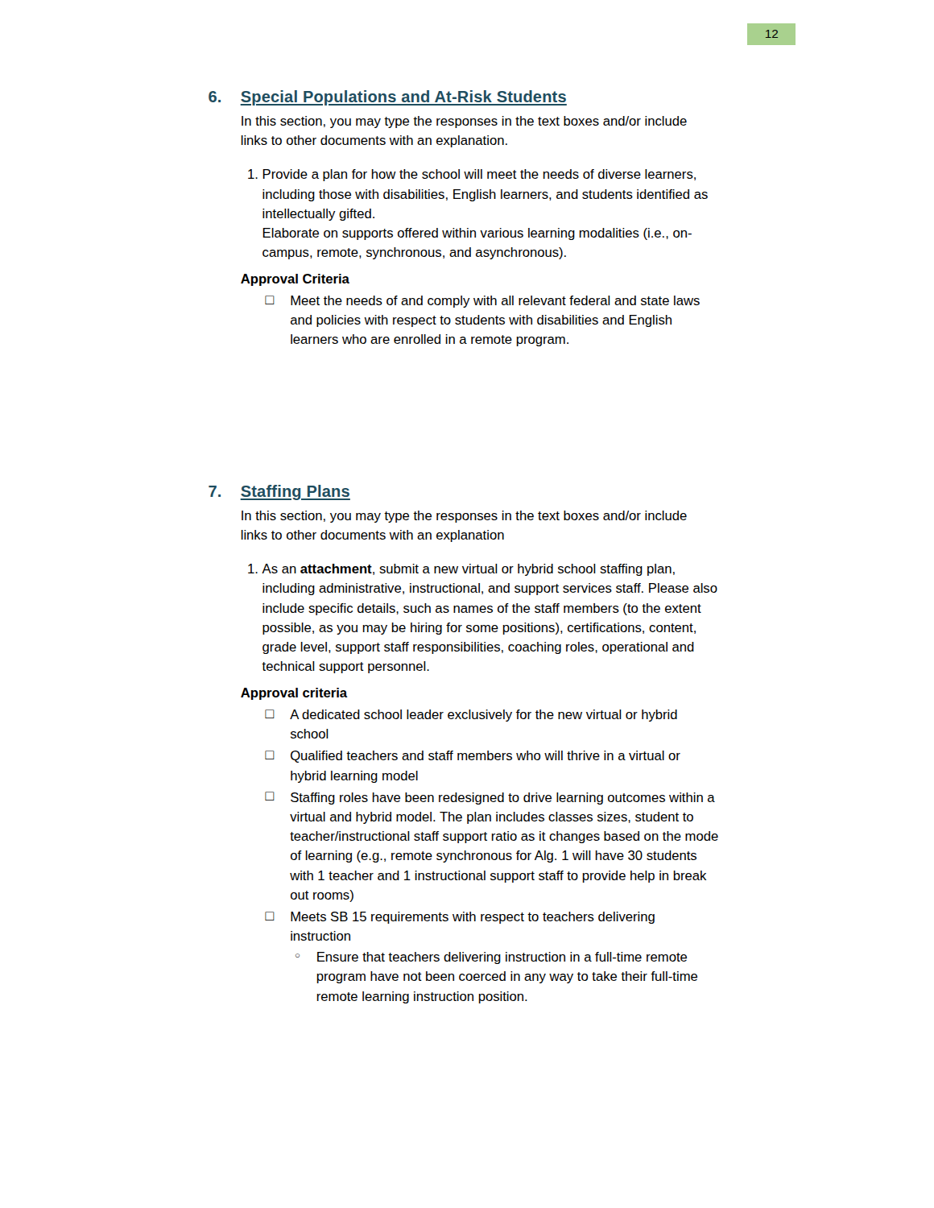12
6. Special Populations and At-Risk Students
In this section, you may type the responses in the text boxes and/or include links to other documents with an explanation.
Provide a plan for how the school will meet the needs of diverse learners, including those with disabilities, English learners, and students identified as intellectually gifted.
Elaborate on supports offered within various learning modalities (i.e., on-campus, remote, synchronous, and asynchronous).
Approval Criteria
Meet the needs of and comply with all relevant federal and state laws and policies with respect to students with disabilities and English learners who are enrolled in a remote program.
7. Staffing Plans
In this section, you may type the responses in the text boxes and/or include links to other documents with an explanation
As an attachment, submit a new virtual or hybrid school staffing plan, including administrative, instructional, and support services staff. Please also include specific details, such as names of the staff members (to the extent possible, as you may be hiring for some positions), certifications, content, grade level, support staff responsibilities, coaching roles, operational and technical support personnel.
Approval criteria
A dedicated school leader exclusively for the new virtual or hybrid school
Qualified teachers and staff members who will thrive in a virtual or hybrid learning model
Staffing roles have been redesigned to drive learning outcomes within a virtual and hybrid model. The plan includes classes sizes, student to teacher/instructional staff support ratio as it changes based on the mode of learning (e.g., remote synchronous for Alg. 1 will have 30 students with 1 teacher and 1 instructional support staff to provide help in break out rooms)
Meets SB 15 requirements with respect to teachers delivering instruction
Ensure that teachers delivering instruction in a full-time remote program have not been coerced in any way to take their full-time remote learning instruction position.